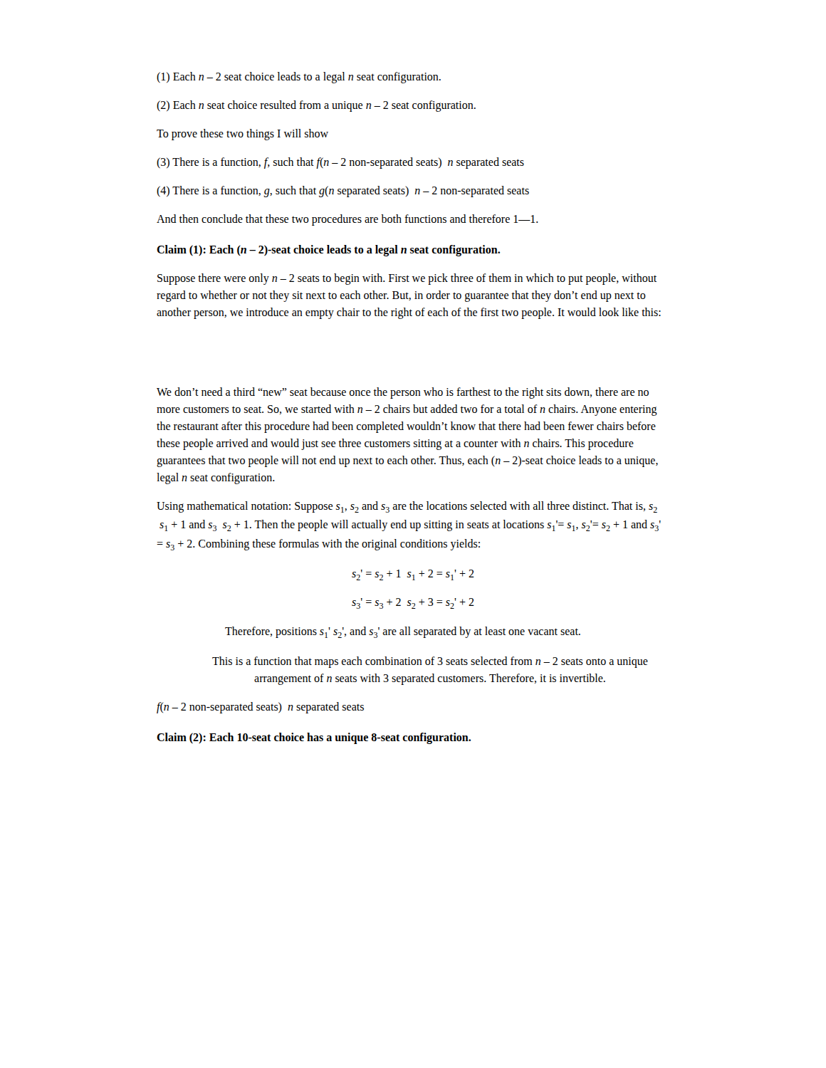(1) Each n – 2 seat choice leads to a legal n seat configuration.
(2) Each n seat choice resulted from a unique n – 2 seat configuration.
To prove these two things I will show
(3) There is a function, f, such that f(n – 2 non-separated seats) n separated seats
(4) There is a function, g, such that g(n separated seats) n – 2 non-separated seats
And then conclude that these two procedures are both functions and therefore 1—1.
Claim (1): Each (n – 2)-seat choice leads to a legal n seat configuration.
Suppose there were only n – 2 seats to begin with. First we pick three of them in which to put people, without regard to whether or not they sit next to each other. But, in order to guarantee that they don’t end up next to another person, we introduce an empty chair to the right of each of the first two people. It would look like this:
We don’t need a third “new” seat because once the person who is farthest to the right sits down, there are no more customers to seat. So, we started with n – 2 chairs but added two for a total of n chairs. Anyone entering the restaurant after this procedure had been completed wouldn’t know that there had been fewer chairs before these people arrived and would just see three customers sitting at a counter with n chairs. This procedure guarantees that two people will not end up next to each other. Thus, each (n – 2)-seat choice leads to a unique, legal n seat configuration.
Using mathematical notation: Suppose s1, s2 and s3 are the locations selected with all three distinct. That is, s2 s1 + 1 and s3 s2 + 1. Then the people will actually end up sitting in seats at locations s1'= s1, s2'= s2 + 1 and s3' = s3 + 2. Combining these formulas with the original conditions yields:
s2' = s2 + 1 s1 + 2 = s1' + 2
s3' = s3 + 2 s2 + 3 = s2' + 2
Therefore, positions s1' s2', and s3' are all separated by at least one vacant seat.
This is a function that maps each combination of 3 seats selected from n – 2 seats onto a unique arrangement of n seats with 3 separated customers. Therefore, it is invertible.
f(n – 2 non-separated seats) n separated seats
Claim (2): Each 10-seat choice has a unique 8-seat configuration.